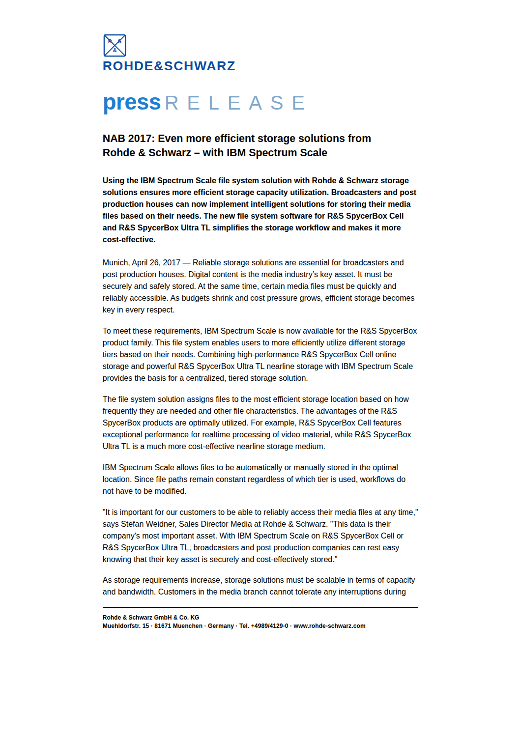R S &
ROHDE&SCHWARZ
press RELEASE
NAB 2017: Even more efficient storage solutions from
Rohde & Schwarz – with IBM Spectrum Scale
Using the IBM Spectrum Scale file system solution with Rohde & Schwarz storage solutions ensures more efficient storage capacity utilization. Broadcasters and post production houses can now implement intelligent solutions for storing their media files based on their needs. The new file system software for R&S SpycerBox Cell and R&S SpycerBox Ultra TL simplifies the storage workflow and makes it more cost-effective.
Munich, April 26, 2017 — Reliable storage solutions are essential for broadcasters and post production houses. Digital content is the media industry’s key asset. It must be securely and safely stored. At the same time, certain media files must be quickly and reliably accessible. As budgets shrink and cost pressure grows, efficient storage becomes key in every respect.
To meet these requirements, IBM Spectrum Scale is now available for the R&S SpycerBox product family. This file system enables users to more efficiently utilize different storage tiers based on their needs. Combining high-performance R&S SpycerBox Cell online storage and powerful R&S SpycerBox Ultra TL nearline storage with IBM Spectrum Scale provides the basis for a centralized, tiered storage solution.
The file system solution assigns files to the most efficient storage location based on how frequently they are needed and other file characteristics. The advantages of the R&S SpycerBox products are optimally utilized. For example, R&S SpycerBox Cell features exceptional performance for realtime processing of video material, while R&S SpycerBox Ultra TL is a much more cost-effective nearline storage medium.
IBM Spectrum Scale allows files to be automatically or manually stored in the optimal location. Since file paths remain constant regardless of which tier is used, workflows do not have to be modified.
"It is important for our customers to be able to reliably access their media files at any time," says Stefan Weidner, Sales Director Media at Rohde & Schwarz. "This data is their company's most important asset. With IBM Spectrum Scale on R&S SpycerBox Cell or R&S SpycerBox Ultra TL, broadcasters and post production companies can rest easy knowing that their key asset is securely and cost-effectively stored."
As storage requirements increase, storage solutions must be scalable in terms of capacity and bandwidth. Customers in the media branch cannot tolerate any interruptions during
Rohde & Schwarz GmbH & Co. KG
Muehldorfstr. 15 · 81671 Muenchen · Germany · Tel. +4989/4129-0 · www.rohde-schwarz.com